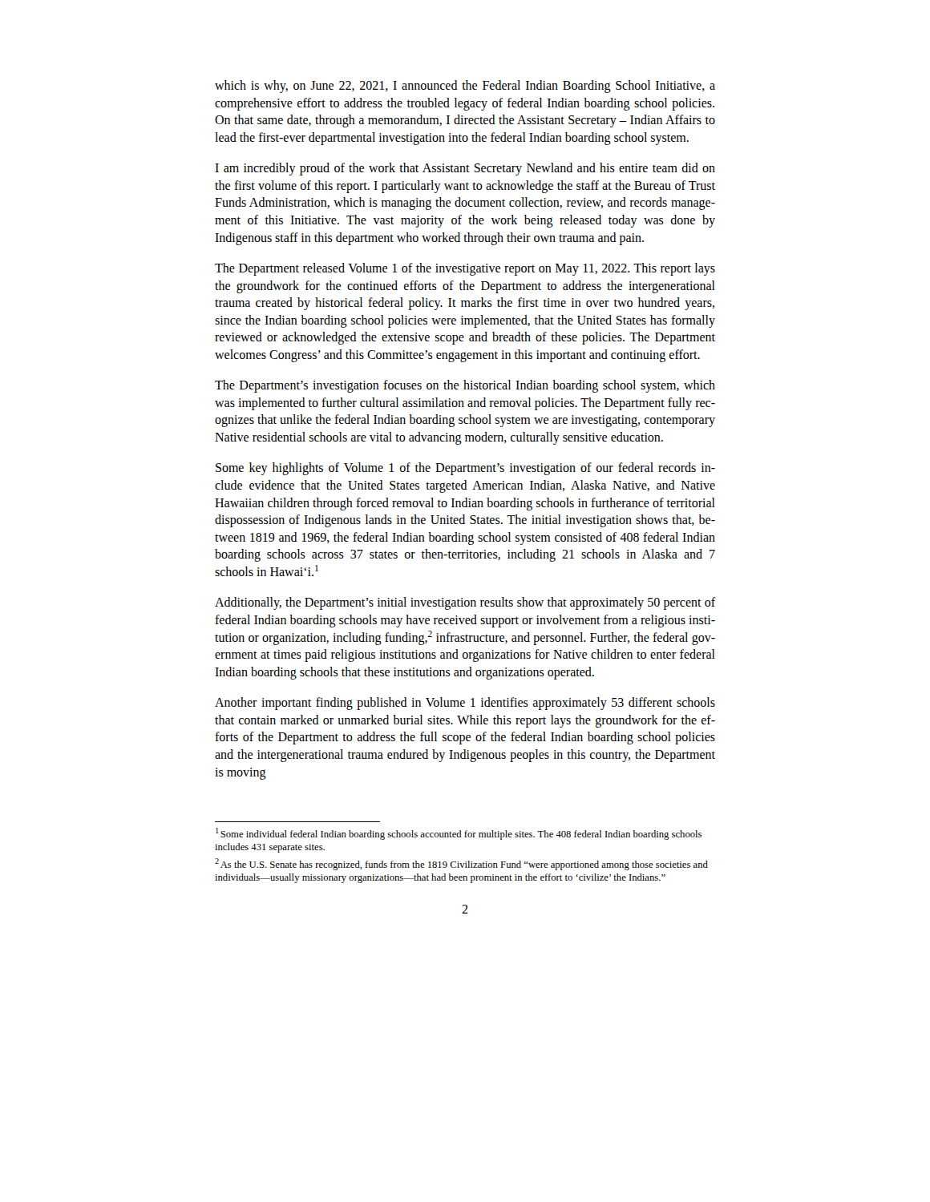which is why, on June 22, 2021, I announced the Federal Indian Boarding School Initiative, a comprehensive effort to address the troubled legacy of federal Indian boarding school policies. On that same date, through a memorandum, I directed the Assistant Secretary – Indian Affairs to lead the first-ever departmental investigation into the federal Indian boarding school system.
I am incredibly proud of the work that Assistant Secretary Newland and his entire team did on the first volume of this report. I particularly want to acknowledge the staff at the Bureau of Trust Funds Administration, which is managing the document collection, review, and records management of this Initiative. The vast majority of the work being released today was done by Indigenous staff in this department who worked through their own trauma and pain.
The Department released Volume 1 of the investigative report on May 11, 2022. This report lays the groundwork for the continued efforts of the Department to address the intergenerational trauma created by historical federal policy. It marks the first time in over two hundred years, since the Indian boarding school policies were implemented, that the United States has formally reviewed or acknowledged the extensive scope and breadth of these policies. The Department welcomes Congress’ and this Committee’s engagement in this important and continuing effort.
The Department’s investigation focuses on the historical Indian boarding school system, which was implemented to further cultural assimilation and removal policies. The Department fully recognizes that unlike the federal Indian boarding school system we are investigating, contemporary Native residential schools are vital to advancing modern, culturally sensitive education.
Some key highlights of Volume 1 of the Department’s investigation of our federal records include evidence that the United States targeted American Indian, Alaska Native, and Native Hawaiian children through forced removal to Indian boarding schools in furtherance of territorial dispossession of Indigenous lands in the United States. The initial investigation shows that, between 1819 and 1969, the federal Indian boarding school system consisted of 408 federal Indian boarding schools across 37 states or then-territories, including 21 schools in Alaska and 7 schools in Hawai‘i.1
Additionally, the Department’s initial investigation results show that approximately 50 percent of federal Indian boarding schools may have received support or involvement from a religious institution or organization, including funding,2 infrastructure, and personnel. Further, the federal government at times paid religious institutions and organizations for Native children to enter federal Indian boarding schools that these institutions and organizations operated.
Another important finding published in Volume 1 identifies approximately 53 different schools that contain marked or unmarked burial sites. While this report lays the groundwork for the efforts of the Department to address the full scope of the federal Indian boarding school policies and the intergenerational trauma endured by Indigenous peoples in this country, the Department is moving
1 Some individual federal Indian boarding schools accounted for multiple sites. The 408 federal Indian boarding schools includes 431 separate sites.
2 As the U.S. Senate has recognized, funds from the 1819 Civilization Fund “were apportioned among those societies and individuals—usually missionary organizations—that had been prominent in the effort to ‘civilize’ the Indians.”
2